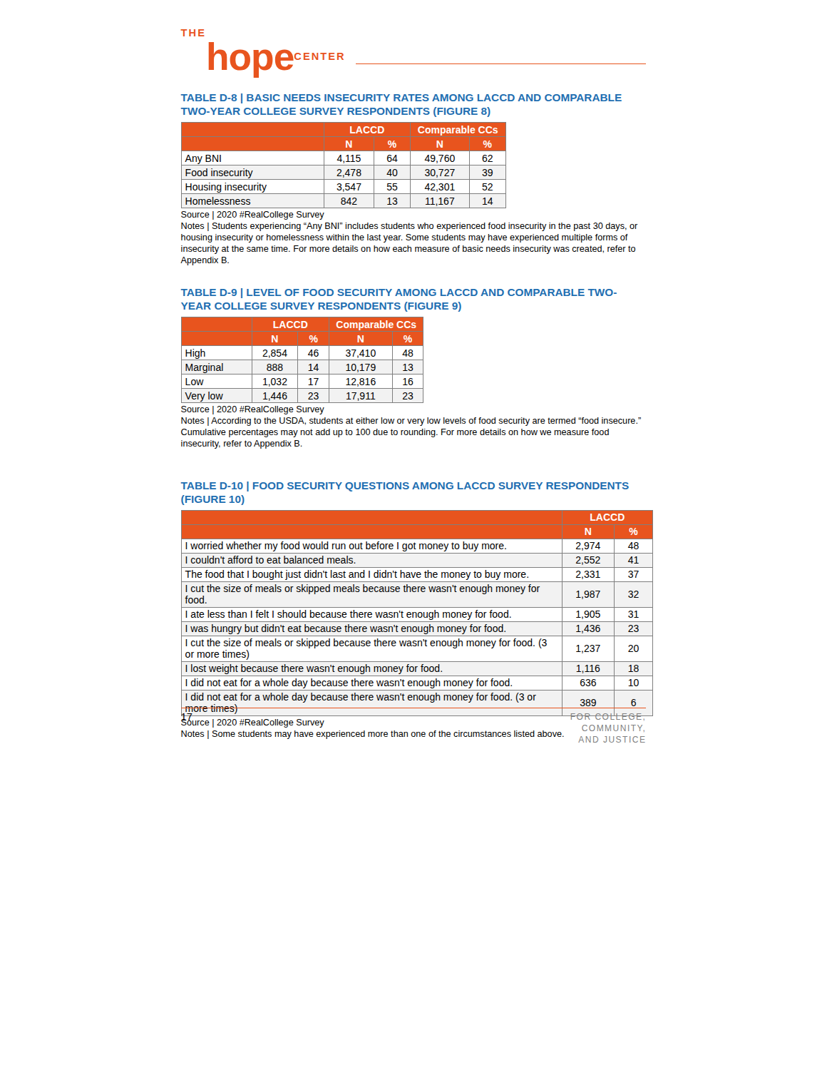THE hope CENTER
Table D-8 | Basic Needs Insecurity Rates Among LACCD and Comparable Two-Year College Survey Respondents (Figure 8)
| | LACCD | Comparable CCs |
| --- | --- | --- |
| | N | % | N | % |
| Any BNI | 4,115 | 64 | 49,760 | 62 |
| Food insecurity | 2,478 | 40 | 30,727 | 39 |
| Housing insecurity | 3,547 | 55 | 42,301 | 52 |
| Homelessness | 842 | 13 | 11,167 | 14 |
Source | 2020 #RealCollege Survey Notes | Students experiencing “Any BNI” includes students who experienced food insecurity in the past 30 days, or housing insecurity or homelessness within the last year. Some students may have experienced multiple forms of insecurity at the same time. For more details on how each measure of basic needs insecurity was created, refer to Appendix B.
Table D-9 | Level of Food Security Among LACCD and Comparable Two-Year College Survey Respondents (Figure 9)
| | LACCD | Comparable CCs |
| --- | --- | --- |
| | N | % | N | % |
| High | 2,854 | 46 | 37,410 | 48 |
| Marginal | 888 | 14 | 10,179 | 13 |
| Low | 1,032 | 17 | 12,816 | 16 |
| Very low | 1,446 | 23 | 17,911 | 23 |
Source | 2020 #RealCollege Survey Notes | According to the USDA, students at either low or very low levels of food security are termed “food insecure.” Cumulative percentages may not add up to 100 due to rounding. For more details on how we measure food insecurity, refer to Appendix B.
Table D-10 | Food Security Questions Among LACCD Survey Respondents (Figure 10)
| | LACCD |
| --- | --- |
| | N | % |
| I worried whether my food would run out before I got money to buy more. | 2,974 | 48 |
| I couldn't afford to eat balanced meals. | 2,552 | 41 |
| The food that I bought just didn't last and I didn't have the money to buy more. | 2,331 | 37 |
| I cut the size of meals or skipped meals because there wasn't enough money for food. | 1,987 | 32 |
| I ate less than I felt I should because there wasn't enough money for food. | 1,905 | 31 |
| I was hungry but didn't eat because there wasn't enough money for food. | 1,436 | 23 |
| I cut the size of meals or skipped because there wasn't enough money for food. (3 or more times) | 1,237 | 20 |
| I lost weight because there wasn't enough money for food. | 1,116 | 18 |
| I did not eat for a whole day because there wasn't enough money for food. | 636 | 10 |
| I did not eat for a whole day because there wasn't enough money for food. (3 or more times) | 389 | 6 |
Source | 2020 #RealCollege Survey Notes | Some students may have experienced more than one of the circumstances listed above.
17
For College,
Community,
and Justice